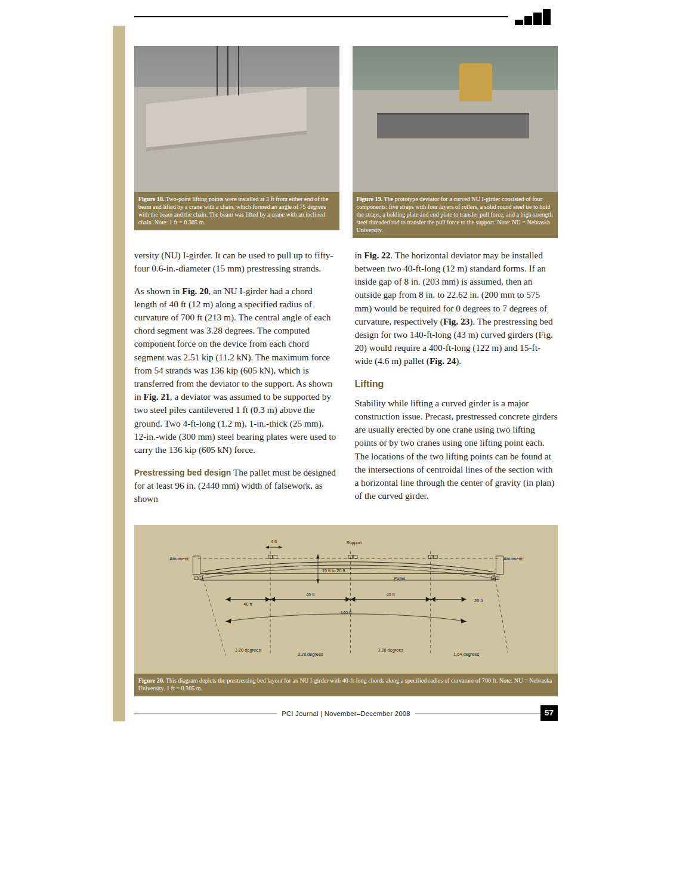Figure 18. Two-point lifting points were installed at 3 ft from either end of the beam and lifted by a crane with a chain, which formed an angle of 75 degrees with the beam and the chain. The beam was lifted by a crane with an inclined chain. Note: 1 ft = 0.305 m.
Figure 19. The prototype deviator for a curved NU I-girder consisted of four components: five straps with four layers of rollers, a solid round steel tie to hold the straps, a holding plate and end plate to transfer pull force, and a high-strength steel threaded rod to transfer the pull force to the support. Note: NU = Nebraska University.
versity (NU) I-girder. It can be used to pull up to fifty-four 0.6-in.-diameter (15 mm) prestressing strands.
As shown in Fig. 20, an NU I-girder had a chord length of 40 ft (12 m) along a specified radius of curvature of 700 ft (213 m). The central angle of each chord segment was 3.28 degrees. The computed component force on the device from each chord segment was 2.51 kip (11.2 kN). The maximum force from 54 strands was 136 kip (605 kN), which is transferred from the deviator to the support. As shown in Fig. 21, a deviator was assumed to be supported by two steel piles cantilevered 1 ft (0.3 m) above the ground. Two 4-ft-long (1.2 m), 1-in.-thick (25 mm), 12-in.-wide (300 mm) steel bearing plates were used to carry the 136 kip (605 kN) force.
Prestressing bed design The pallet must be designed for at least 96 in. (2440 mm) width of falsework, as shown
in Fig. 22. The horizontal deviator may be installed between two 40-ft-long (12 m) standard forms. If an inside gap of 8 in. (203 mm) is assumed, then an outside gap from 8 in. to 22.62 in. (200 mm to 575 mm) would be required for 0 degrees to 7 degrees of curvature, respectively (Fig. 23). The prestressing bed design for two 140-ft-long (43 m) curved girders (Fig. 20) would require a 400-ft-long (122 m) and 15-ft-wide (4.6 m) pallet (Fig. 24).
Lifting
Stability while lifting a curved girder is a major construction issue. Precast, prestressed concrete girders are usually erected by one crane using two lifting points or by two cranes using one lifting point each. The locations of the two lifting points can be found at the intersections of centroidal lines of the section with a horizontal line through the center of gravity (in plan) of the curved girder.
4 ft Support Abutment Abutment 15 ft to 20 ft Pallet 40 ft 40 ft 40 ft 20 ft 140 ft 3.28 degrees 3.28 degrees 3.28 degrees 1.64 degrees
Figure 20. This diagram depicts the prestressing bed layout for an NU I-girder with 40-ft-long chords along a specified radius of curvature of 700 ft. Note: NU = Nebraska University. 1 ft = 0.305 m.
PCI Journal | November–December 2008
57